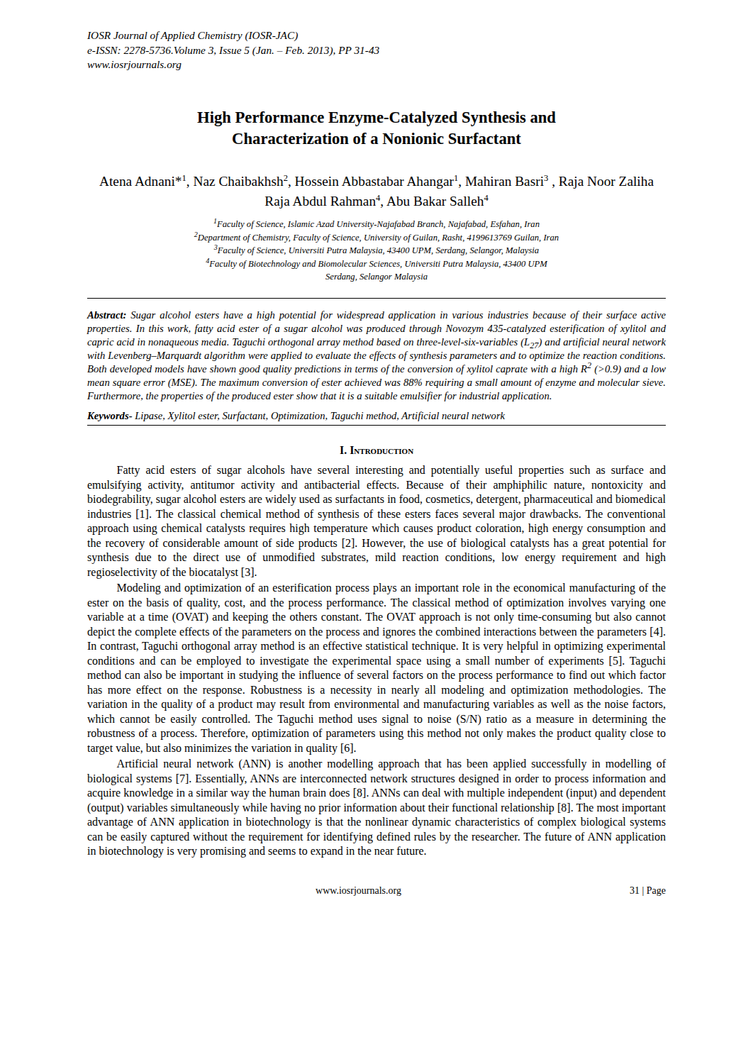IOSR Journal of Applied Chemistry (IOSR-JAC)
e-ISSN: 2278-5736.Volume 3, Issue 5 (Jan. – Feb. 2013), PP 31-43
www.iosrjournals.org
High Performance Enzyme-Catalyzed Synthesis and
Characterization of a Nonionic Surfactant
Atena Adnani*1, Naz Chaibakhsh2, Hossein Abbastabar Ahangar1, Mahiran Basri3 , Raja Noor Zaliha Raja Abdul Rahman4, Abu Bakar Salleh4
1Faculty of Science, Islamic Azad University-Najafabad Branch, Najafabad, Esfahan, Iran
2Department of Chemistry, Faculty of Science, University of Guilan, Rasht, 4199613769 Guilan, Iran
3Faculty of Science, Universiti Putra Malaysia, 43400 UPM, Serdang, Selangor, Malaysia
4Faculty of Biotechnology and Biomolecular Sciences, Universiti Putra Malaysia, 43400 UPM
Serdang, Selangor Malaysia
Abstract: Sugar alcohol esters have a high potential for widespread application in various industries because of their surface active properties. In this work, fatty acid ester of a sugar alcohol was produced through Novozym 435-catalyzed esterification of xylitol and capric acid in nonaqueous media. Taguchi orthogonal array method based on three-level-six-variables (L27) and artificial neural network with Levenberg–Marquardt algorithm were applied to evaluate the effects of synthesis parameters and to optimize the reaction conditions. Both developed models have shown good quality predictions in terms of the conversion of xylitol caprate with a high R2 (>0.9) and a low mean square error (MSE). The maximum conversion of ester achieved was 88% requiring a small amount of enzyme and molecular sieve. Furthermore, the properties of the produced ester show that it is a suitable emulsifier for industrial application.
Keywords- Lipase, Xylitol ester, Surfactant, Optimization, Taguchi method, Artificial neural network
I. Introduction
Fatty acid esters of sugar alcohols have several interesting and potentially useful properties such as surface and emulsifying activity, antitumor activity and antibacterial effects. Because of their amphiphilic nature, nontoxicity and biodegrability, sugar alcohol esters are widely used as surfactants in food, cosmetics, detergent, pharmaceutical and biomedical industries [1]. The classical chemical method of synthesis of these esters faces several major drawbacks. The conventional approach using chemical catalysts requires high temperature which causes product coloration, high energy consumption and the recovery of considerable amount of side products [2]. However, the use of biological catalysts has a great potential for synthesis due to the direct use of unmodified substrates, mild reaction conditions, low energy requirement and high regioselectivity of the biocatalyst [3].
Modeling and optimization of an esterification process plays an important role in the economical manufacturing of the ester on the basis of quality, cost, and the process performance. The classical method of optimization involves varying one variable at a time (OVAT) and keeping the others constant. The OVAT approach is not only time-consuming but also cannot depict the complete effects of the parameters on the process and ignores the combined interactions between the parameters [4]. In contrast, Taguchi orthogonal array method is an effective statistical technique. It is very helpful in optimizing experimental conditions and can be employed to investigate the experimental space using a small number of experiments [5]. Taguchi method can also be important in studying the influence of several factors on the process performance to find out which factor has more effect on the response. Robustness is a necessity in nearly all modeling and optimization methodologies. The variation in the quality of a product may result from environmental and manufacturing variables as well as the noise factors, which cannot be easily controlled. The Taguchi method uses signal to noise (S/N) ratio as a measure in determining the robustness of a process. Therefore, optimization of parameters using this method not only makes the product quality close to target value, but also minimizes the variation in quality [6].
Artificial neural network (ANN) is another modelling approach that has been applied successfully in modelling of biological systems [7]. Essentially, ANNs are interconnected network structures designed in order to process information and acquire knowledge in a similar way the human brain does [8]. ANNs can deal with multiple independent (input) and dependent (output) variables simultaneously while having no prior information about their functional relationship [8]. The most important advantage of ANN application in biotechnology is that the nonlinear dynamic characteristics of complex biological systems can be easily captured without the requirement for identifying defined rules by the researcher. The future of ANN application in biotechnology is very promising and seems to expand in the near future.
www.iosrjournals.org 31 | Page